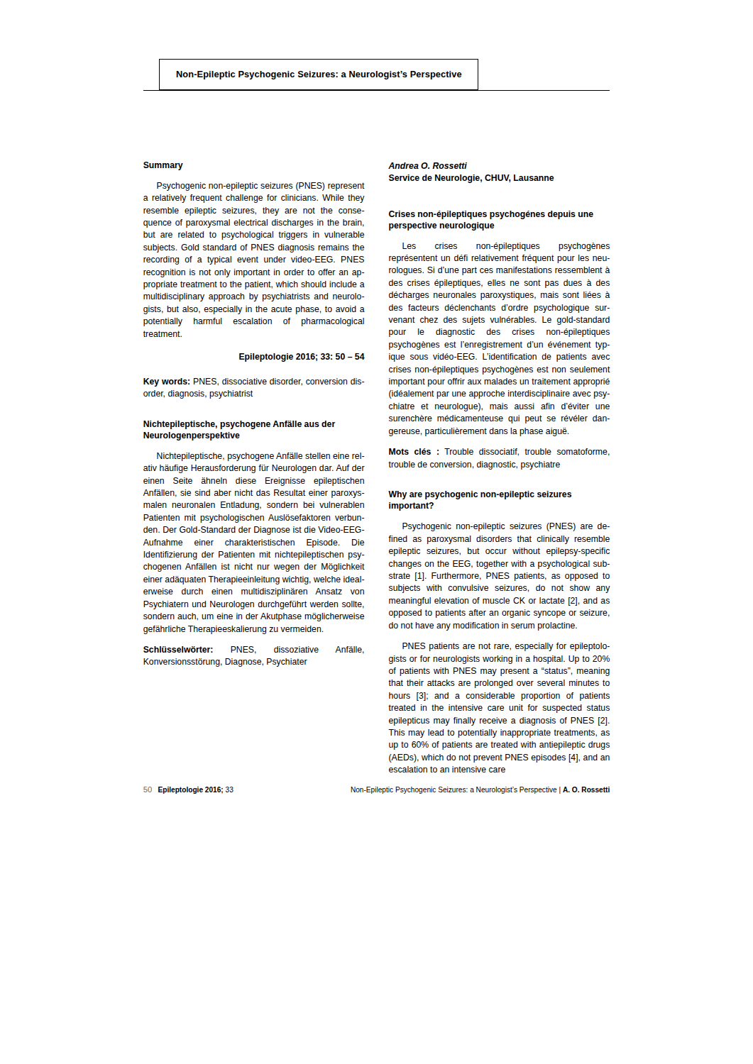Non-Epileptic Psychogenic Seizures: a Neurologist’s Perspective
Summary
Psychogenic non-epileptic seizures (PNES) represent a relatively frequent challenge for clinicians. While they resemble epileptic seizures, they are not the consequence of paroxysmal electrical discharges in the brain, but are related to psychological triggers in vulnerable subjects. Gold standard of PNES diagnosis remains the recording of a typical event under video-EEG. PNES recognition is not only important in order to offer an appropriate treatment to the patient, which should include a multidisciplinary approach by psychiatrists and neurologists, but also, especially in the acute phase, to avoid a potentially harmful escalation of pharmacological treatment.
Epileptologie 2016; 33: 50 – 54
Key words: PNES, dissociative disorder, conversion disorder, diagnosis, psychiatrist
Nichtepileptische, psychogene Anfälle aus der Neurologenperspektive
Nichtepileptische, psychogene Anfälle stellen eine relativ häufige Herausforderung für Neurologen dar. Auf der einen Seite ähneln diese Ereignisse epileptischen Anfällen, sie sind aber nicht das Resultat einer paroxysmalen neuronalen Entladung, sondern bei vulnerablen Patienten mit psychologischen Auslösefaktoren verbunden. Der Gold-Standard der Diagnose ist die Video-EEG-Aufnahme einer charakteristischen Episode. Die Identifizierung der Patienten mit nichtepileptischen psychogenen Anfällen ist nicht nur wegen der Möglichkeit einer adäquaten Therapieeinleitung wichtig, welche idealerweise durch einen multidisziplinären Ansatz von Psychiatern und Neurologen durchgeführt werden sollte, sondern auch, um eine in der Akutphase möglicherweise gefährliche Therapieeskalierung zu vermeiden.
Schlüsselwörter: PNES, dissoziative Anfälle, Konversionsstörung, Diagnose, Psychiater
Andrea O. Rossetti
Service de Neurologie, CHUV, Lausanne
Crises non-épileptiques psychogénes depuis une perspective neurologique
Les crises non-épileptiques psychogènes représentent un défi relativement fréquent pour les neurologues. Si d’une part ces manifestations ressemblent à des crises épileptiques, elles ne sont pas dues à des décharges neuronales paroxystiques, mais sont liées à des facteurs déclenchants d’ordre psychologique survenant chez des sujets vulnérables. Le gold-standard pour le diagnostic des crises non-épileptiques psychogènes est l’enregistrement d’un événement typique sous vidéo-EEG. L’identification de patients avec crises non-épileptiques psychogènes est non seulement important pour offrir aux malades un traitement approprié (idéalement par une approche interdisciplinaire avec psychiatre et neurologue), mais aussi afin d’éviter une surenchère médicamenteuse qui peut se révéler dangereuse, particulièrement dans la phase aiguë.
Mots clés : Trouble dissociatif, trouble somatoforme, trouble de conversion, diagnostic, psychiatre
Why are psychogenic non-epileptic seizures important?
Psychogenic non-epileptic seizures (PNES) are defined as paroxysmal disorders that clinically resemble epileptic seizures, but occur without epilepsy-specific changes on the EEG, together with a psychological substrate [1]. Furthermore, PNES patients, as opposed to subjects with convulsive seizures, do not show any meaningful elevation of muscle CK or lactate [2], and as opposed to patients after an organic syncope or seizure, do not have any modification in serum prolactine.
PNES patients are not rare, especially for epileptologists or for neurologists working in a hospital. Up to 20% of patients with PNES may present a “status”, meaning that their attacks are prolonged over several minutes to hours [3]; and a considerable proportion of patients treated in the intensive care unit for suspected status epilepticus may finally receive a diagnosis of PNES [2]. This may lead to potentially inappropriate treatments, as up to 60% of patients are treated with antiepileptic drugs (AEDs), which do not prevent PNES episodes [4], and an escalation to an intensive care
50 Epileptologie 2016; 33
Non-Epileptic Psychogenic Seizures: a Neurologist’s Perspective | A. O. Rossetti